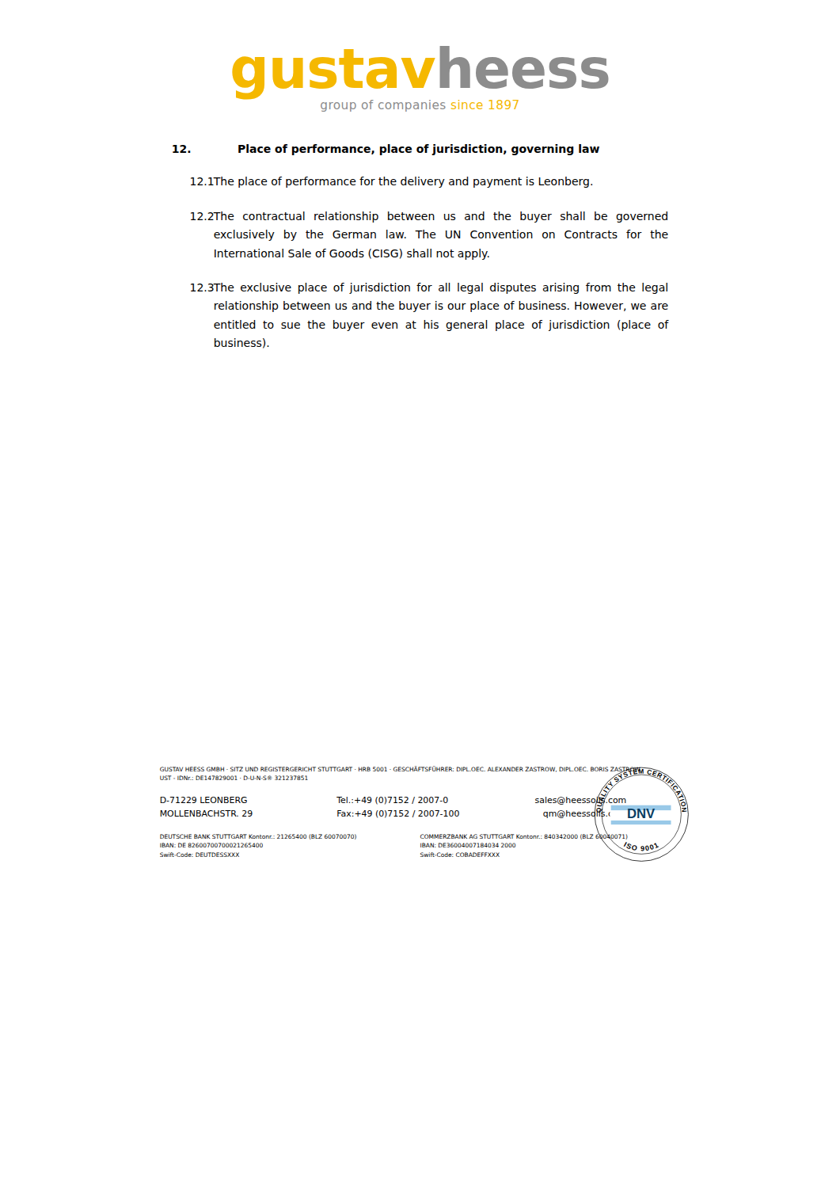gustav heess
group of companies since 1897
12. Place of performance, place of jurisdiction, governing law
12.1
The place of performance for the delivery and payment is Leonberg.
12.2
The contractual relationship between us and the buyer shall be governed exclusively by the German law. The UN Convention on Contracts for the International Sale of Goods (CISG) shall not apply.
12.3
The exclusive place of jurisdiction for all legal disputes arising from the legal relationship between us and the buyer is our place of business. However, we are entitled to sue the buyer even at his general place of jurisdiction (place of business).
GUSTAV HEESS GMBH · SITZ UND REGISTERGERICHT STUTTGART · HRB 5001 · GESCHÄFTSFÜHRER: DIPL.OEC. ALEXANDER ZASTROW, DIPL.OEC. BORIS ZASTROW
UST - IDNr.: DE147829001 · D-U-N-S® 321237851
D-71229 LEONBERG
MOLLENBACHSTR. 29
Tel.:+49 (0)7152 / 2007-0
Fax:+49 (0)7152 / 2007-100
sales@heessoils.com
qm@heessoils.com
DEUTSCHE BANK STUTTGART Kontonr.: 21265400 (BLZ 60070070)
IBAN: DE 82600700700021265400
Swift-Code: DEUTDESSXXX
COMMERZBANK AG STUTTGART Kontonr.: 840342000 (BLZ 60040071)
IBAN: DE36004007184034 2000
Swift-Code: COBADEFFXXX
QUALITY SYSTEM CERTIFICATION ISO 9001 DNV